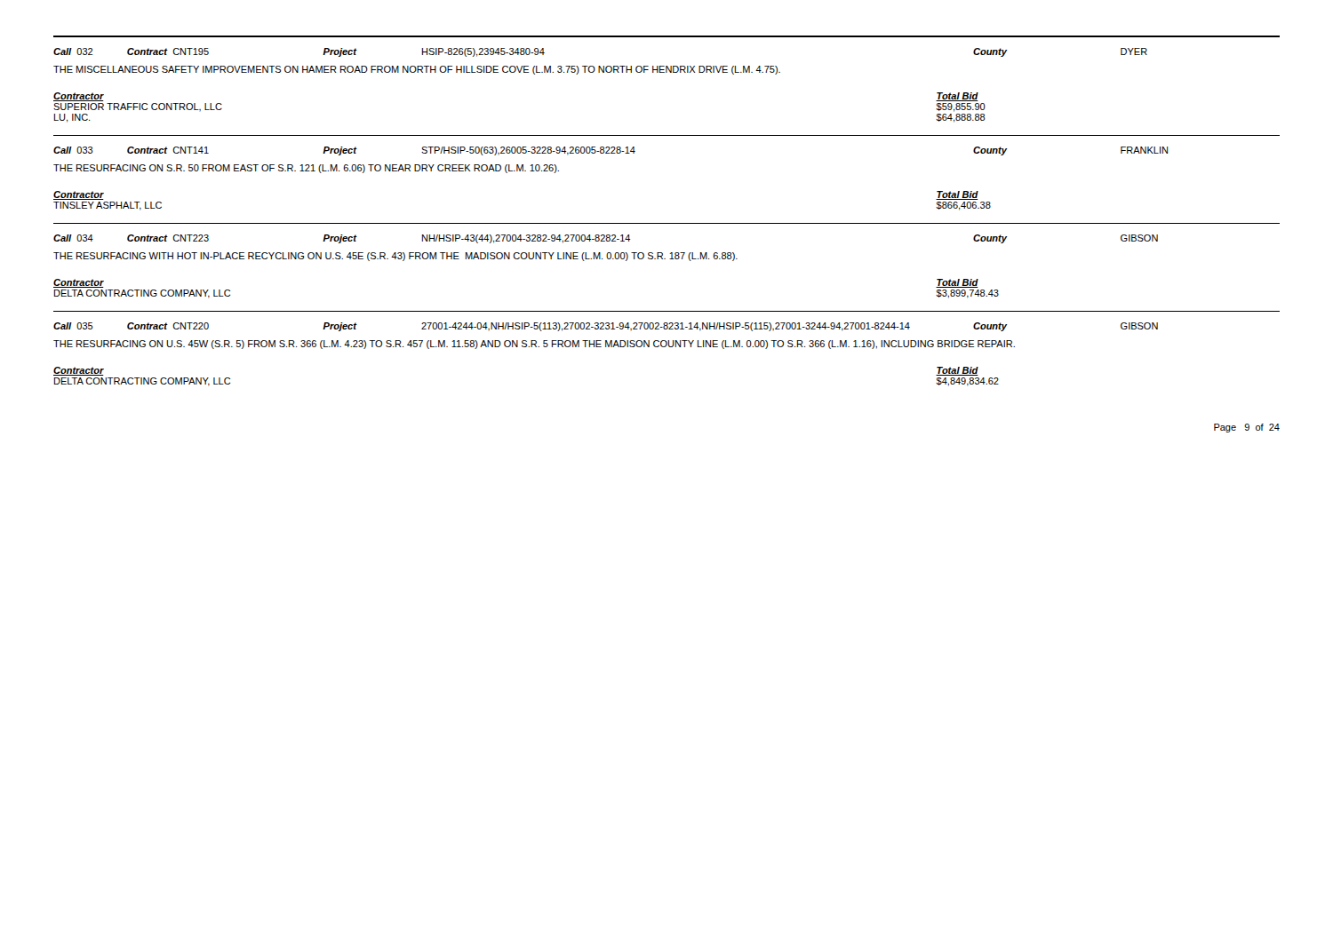| Call 032 | Contract CNT195 | Project | HSIP-826(5),23945-3480-94 | County | DYER |
THE MISCELLANEOUS SAFETY IMPROVEMENTS ON HAMER ROAD FROM NORTH OF HILLSIDE COVE (L.M. 3.75) TO NORTH OF HENDRIX DRIVE (L.M. 4.75).
| Contractor | Total Bid |
| SUPERIOR TRAFFIC CONTROL, LLC | $59,855.90 |
| LU, INC. | $64,888.88 |
| Call 033 | Contract CNT141 | Project | STP/HSIP-50(63),26005-3228-94,26005-8228-14 | County | FRANKLIN |
THE RESURFACING ON S.R. 50 FROM EAST OF S.R. 121 (L.M. 6.06) TO NEAR DRY CREEK ROAD (L.M. 10.26).
| Contractor | Total Bid |
| TINSLEY ASPHALT, LLC | $866,406.38 |
| Call 034 | Contract CNT223 | Project | NH/HSIP-43(44),27004-3282-94,27004-8282-14 | County | GIBSON |
THE RESURFACING WITH HOT IN-PLACE RECYCLING ON U.S. 45E (S.R. 43) FROM THE MADISON COUNTY LINE (L.M. 0.00) TO S.R. 187 (L.M. 6.88).
| Contractor | Total Bid |
| DELTA CONTRACTING COMPANY, LLC | $3,899,748.43 |
| Call 035 | Contract CNT220 | Project | 27001-4244-04,NH/HSIP-5(113),27002-3231-94,27002-8231-14,NH/HSIP-5(115),27001-3244-94,27001-8244-14 | County | GIBSON |
THE RESURFACING ON U.S. 45W (S.R. 5) FROM S.R. 366 (L.M. 4.23) TO S.R. 457 (L.M. 11.58) AND ON S.R. 5 FROM THE MADISON COUNTY LINE (L.M. 0.00) TO S.R. 366 (L.M. 1.16), INCLUDING BRIDGE REPAIR.
| Contractor | Total Bid |
| DELTA CONTRACTING COMPANY, LLC | $4,849,834.62 |
Page 9 of 24